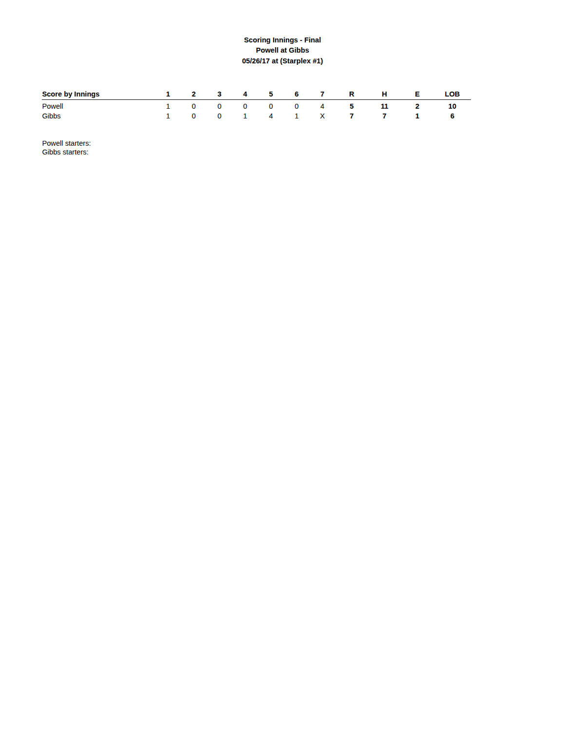Scoring Innings - Final
Powell at Gibbs
05/26/17 at (Starplex #1)
| Score by Innings | 1 | 2 | 3 | 4 | 5 | 6 | 7 | R | H | E | LOB |
| --- | --- | --- | --- | --- | --- | --- | --- | --- | --- | --- | --- |
| Powell | 1 | 0 | 0 | 0 | 0 | 0 | 4 | 5 | 11 | 2 | 10 |
| Gibbs | 1 | 0 | 0 | 1 | 4 | 1 | X | 7 | 7 | 1 | 6 |
Powell starters:
Gibbs starters: